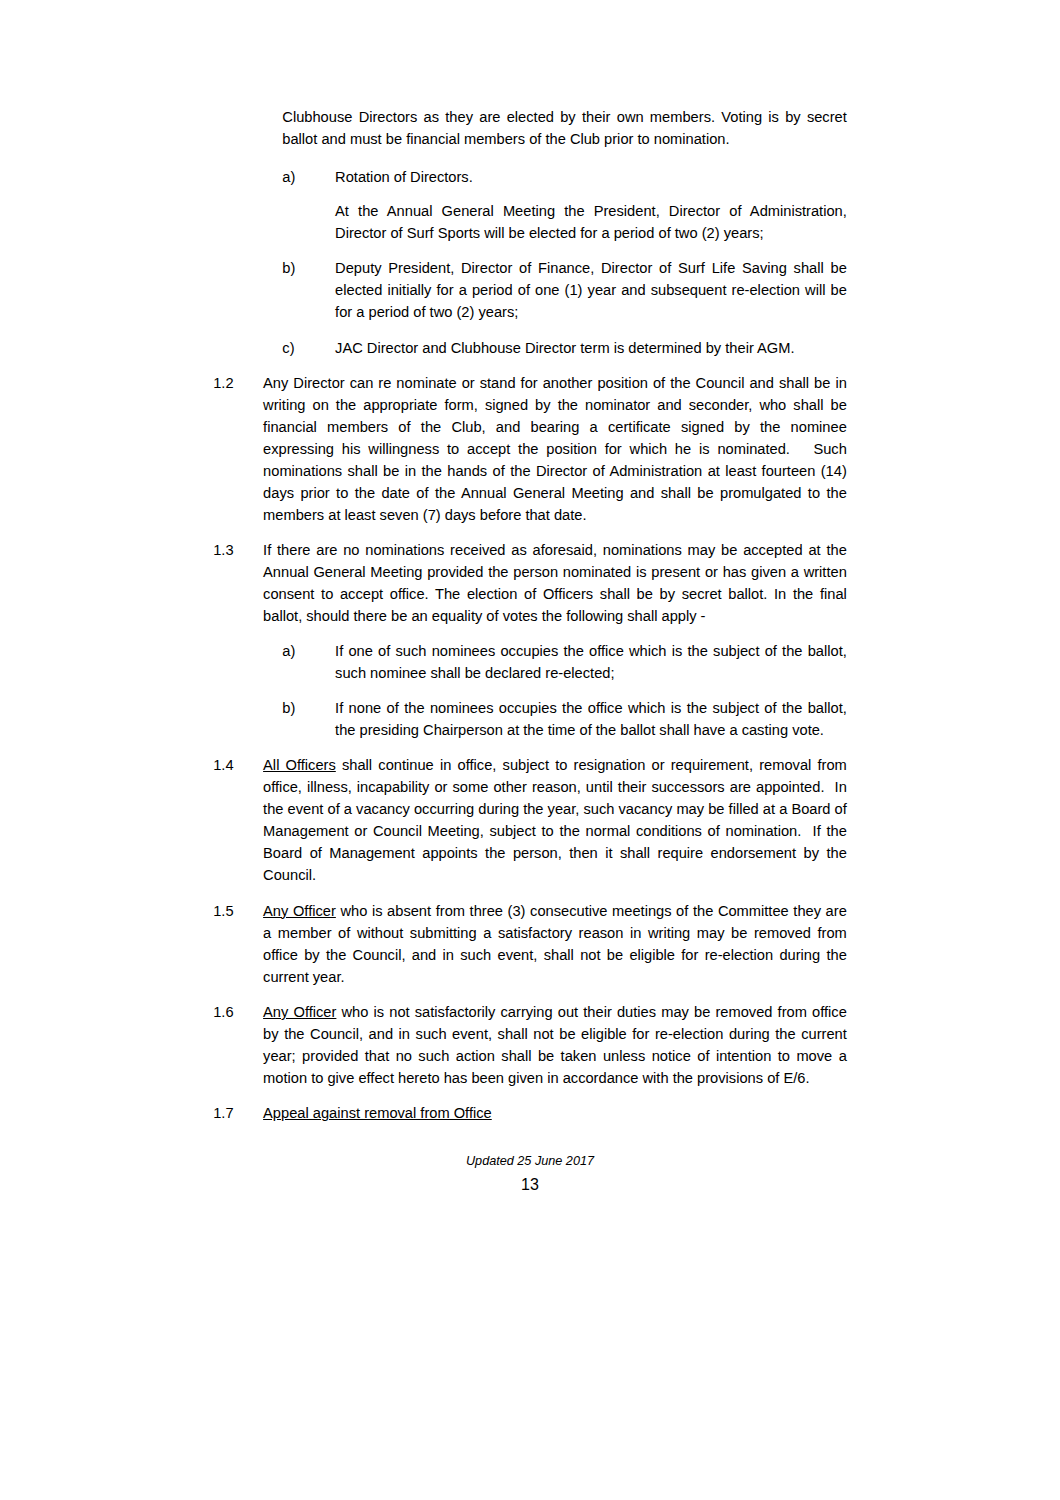Clubhouse Directors as they are elected by their own members. Voting is by secret ballot and must be financial members of the Club prior to nomination.
a)
Rotation of Directors.
At the Annual General Meeting the President, Director of Administration, Director of Surf Sports will be elected for a period of two (2) years;
b)
Deputy President, Director of Finance, Director of Surf Life Saving shall be elected initially for a period of one (1) year and subsequent re-election will be for a period of two (2) years;
c)
JAC Director and Clubhouse Director term is determined by their AGM.
1.2
Any Director can re nominate or stand for another position of the Council and shall be in writing on the appropriate form, signed by the nominator and seconder, who shall be financial members of the Club, and bearing a certificate signed by the nominee expressing his willingness to accept the position for which he is nominated. Such nominations shall be in the hands of the Director of Administration at least fourteen (14) days prior to the date of the Annual General Meeting and shall be promulgated to the members at least seven (7) days before that date.
1.3
If there are no nominations received as aforesaid, nominations may be accepted at the Annual General Meeting provided the person nominated is present or has given a written consent to accept office. The election of Officers shall be by secret ballot. In the final ballot, should there be an equality of votes the following shall apply -
a)
If one of such nominees occupies the office which is the subject of the ballot, such nominee shall be declared re-elected;
b)
If none of the nominees occupies the office which is the subject of the ballot, the presiding Chairperson at the time of the ballot shall have a casting vote.
1.4
All Officers shall continue in office, subject to resignation or requirement, removal from office, illness, incapability or some other reason, until their successors are appointed. In the event of a vacancy occurring during the year, such vacancy may be filled at a Board of Management or Council Meeting, subject to the normal conditions of nomination. If the Board of Management appoints the person, then it shall require endorsement by the Council.
1.5
Any Officer who is absent from three (3) consecutive meetings of the Committee they are a member of without submitting a satisfactory reason in writing may be removed from office by the Council, and in such event, shall not be eligible for re-election during the current year.
1.6
Any Officer who is not satisfactorily carrying out their duties may be removed from office by the Council, and in such event, shall not be eligible for re-election during the current year; provided that no such action shall be taken unless notice of intention to move a motion to give effect hereto has been given in accordance with the provisions of E/6.
1.7
Appeal against removal from Office
Updated 25 June 2017
13